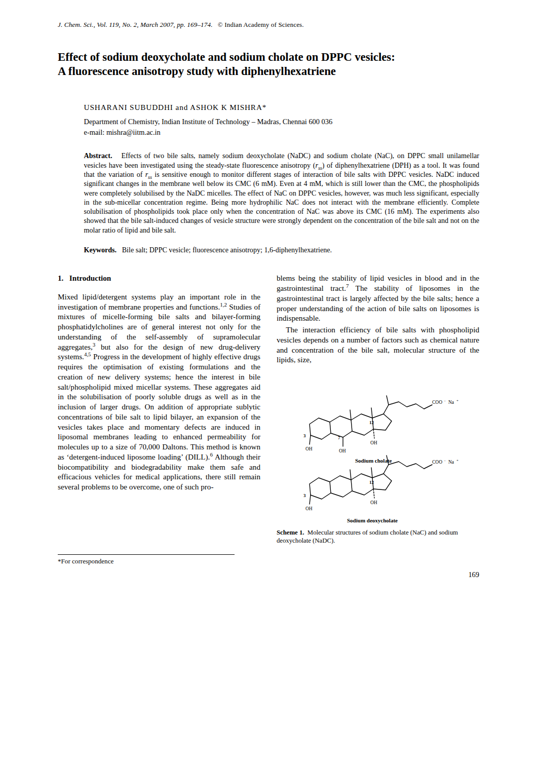J. Chem. Sci., Vol. 119, No. 2, March 2007, pp. 169–174. © Indian Academy of Sciences.
Effect of sodium deoxycholate and sodium cholate on DPPC vesicles:
A fluorescence anisotropy study with diphenylhexatriene
USHARANI SUBUDDHI and ASHOK K MISHRA*
Department of Chemistry, Indian Institute of Technology – Madras, Chennai 600 036
e-mail: mishra@iitm.ac.in
Abstract. Effects of two bile salts, namely sodium deoxycholate (NaDC) and sodium cholate (NaC), on DPPC small unilamellar vesicles have been investigated using the steady-state fluorescence anisotropy (rss) of diphenylhexatriene (DPH) as a tool. It was found that the variation of rss is sensitive enough to monitor different stages of interaction of bile salts with DPPC vesicles. NaDC induced significant changes in the membrane well below its CMC (6 mM). Even at 4 mM, which is still lower than the CMC, the phospholipids were completely solubilised by the NaDC micelles. The effect of NaC on DPPC vesicles, however, was much less significant, especially in the sub-micellar concentration regime. Being more hydrophilic NaC does not interact with the membrane efficiently. Complete solubilisation of phospholipids took place only when the concentration of NaC was above its CMC (16 mM). The experiments also showed that the bile salt-induced changes of vesicle structure were strongly dependent on the concentration of the bile salt and not on the molar ratio of lipid and bile salt.
Keywords. Bile salt; DPPC vesicle; fluorescence anisotropy; 1,6-diphenylhexatriene.
1. Introduction
Mixed lipid/detergent systems play an important role in the investigation of membrane properties and functions.1,2 Studies of mixtures of micelle-forming bile salts and bilayer-forming phosphatidylcholines are of general interest not only for the understanding of the self-assembly of supramolecular aggregates,3 but also for the design of new drug-delivery systems.4,5 Progress in the development of highly effective drugs requires the optimisation of existing formulations and the creation of new delivery systems; hence the interest in bile salt/phospholipid mixed micellar systems. These aggregates aid in the solubilisation of poorly soluble drugs as well as in the inclusion of larger drugs. On addition of appropriate sublytic concentrations of bile salt to lipid bilayer, an expansion of the vesicles takes place and momentary defects are induced in liposomal membranes leading to enhanced permeability for molecules up to a size of 70,000 Daltons. This method is known as ‘detergent-induced liposome loading’ (DILL).6 Although their biocompatibility and biodegradability make them safe and efficacious vehicles for medical applications, there still remain several problems to be overcome, one of such pro-
blems being the stability of lipid vesicles in blood and in the gastrointestinal tract.7 The stability of liposomes in the gastrointestinal tract is largely affected by the bile salts; hence a proper understanding of the action of bile salts on liposomes is indispensable.
The interaction efficiency of bile salts with phospholipid vesicles depends on a number of factors such as chemical nature and concentration of the bile salt, molecular structure of the lipids, size,
OH OH OH COO - Na + 3 7 12 Sodium cholate OH OH COO - Na + 3 12 Sodium deoxycholate
Scheme 1. Molecular structures of sodium cholate (NaC) and sodium deoxycholate (NaDC).
*For correspondence
169